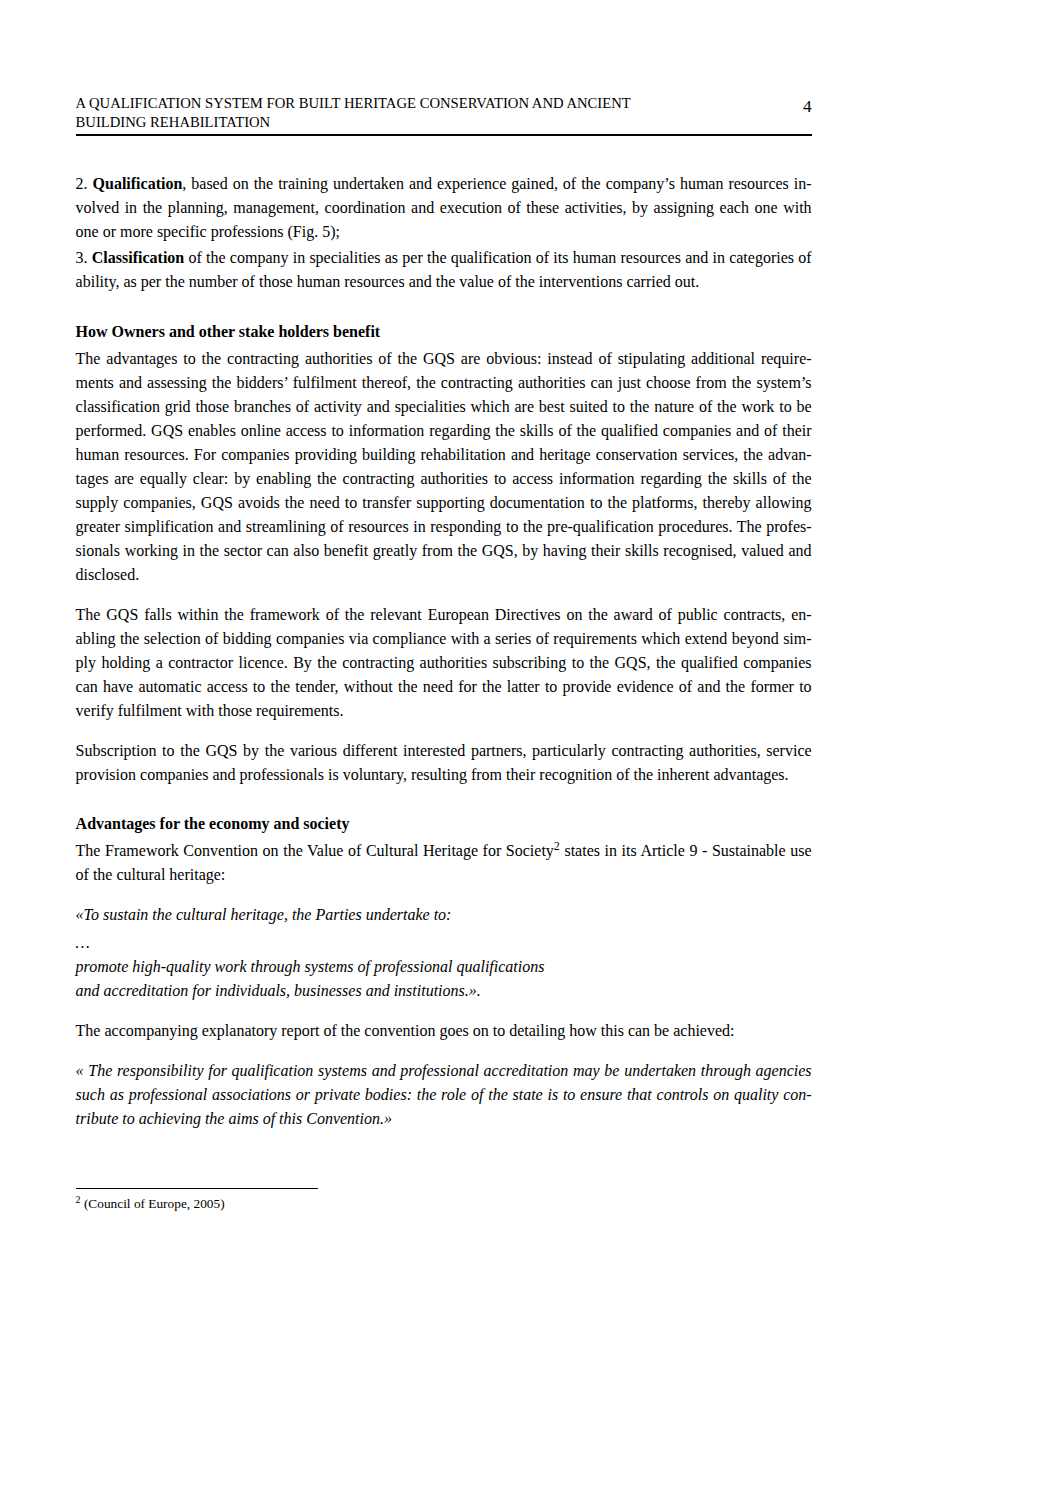A Qualification System for Built Heritage Conservation and Ancient Building Rehabilitation
4
2. Qualification, based on the training undertaken and experience gained, of the company’s human resources involved in the planning, management, coordination and execution of these activities, by assigning each one with one or more specific professions (Fig. 5);
3. Classification of the company in specialities as per the qualification of its human resources and in categories of ability, as per the number of those human resources and the value of the interventions carried out.
How Owners and other stake holders benefit
The advantages to the contracting authorities of the GQS are obvious: instead of stipulating additional requirements and assessing the bidders’ fulfilment thereof, the contracting authorities can just choose from the system’s classification grid those branches of activity and specialities which are best suited to the nature of the work to be performed. GQS enables online access to information regarding the skills of the qualified companies and of their human resources. For companies providing building rehabilitation and heritage conservation services, the advantages are equally clear: by enabling the contracting authorities to access information regarding the skills of the supply companies, GQS avoids the need to transfer supporting documentation to the platforms, thereby allowing greater simplification and streamlining of resources in responding to the pre-qualification procedures. The professionals working in the sector can also benefit greatly from the GQS, by having their skills recognised, valued and disclosed.
The GQS falls within the framework of the relevant European Directives on the award of public contracts, enabling the selection of bidding companies via compliance with a series of requirements which extend beyond simply holding a contractor licence. By the contracting authorities subscribing to the GQS, the qualified companies can have automatic access to the tender, without the need for the latter to provide evidence of and the former to verify fulfilment with those requirements.
Subscription to the GQS by the various different interested partners, particularly contracting authorities, service provision companies and professionals is voluntary, resulting from their recognition of the inherent advantages.
Advantages for the economy and society
The Framework Convention on the Value of Cultural Heritage for Society2 states in its Article 9 - Sustainable use of the cultural heritage:
«To sustain the cultural heritage, the Parties undertake to:
…
promote high-quality work through systems of professional qualifications
and accreditation for individuals, businesses and institutions.».
The accompanying explanatory report of the convention goes on to detailing how this can be achieved:
« The responsibility for qualification systems and professional accreditation may be undertaken through agencies such as professional associations or private bodies: the role of the state is to ensure that controls on quality contribute to achieving the aims of this Convention.»
2 (Council of Europe, 2005)